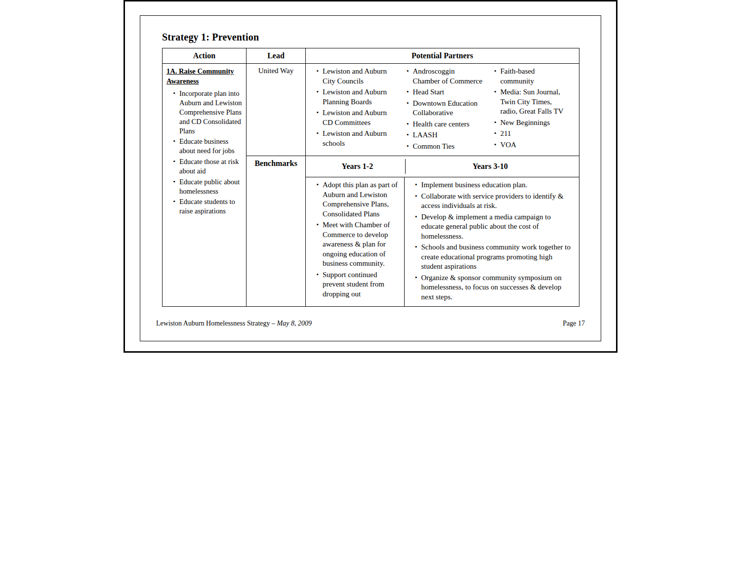Strategy 1: Prevention
| Action | Lead | Potential Partners |
| --- | --- | --- |
| 1A. Raise Community Awareness Incorporate plan into Auburn and Lewiston Comprehensive Plans and CD Consolidated Plans Educate business about need for jobs Educate those at risk about aid Educate public about homelessness Educate students to raise aspirations | United Way | Lewiston and Auburn City Councils Lewiston and Auburn Planning Boards Lewiston and Auburn CD Committees Lewiston and Auburn schools Androscoggin Chamber of Commerce Head Start Downtown Education Collaborative Health care centers LAASH Common Ties Faith-based community Media: Sun Journal, Twin City Times, radio, Great Falls TV New Beginnings 211 VOA |
| Benchmarks | / Years 1-2 / Years 3-10 / |
| / Adopt this plan as part of Auburn and Lewiston Comprehensive Plans, Consolidated Plans Meet with Chamber of Commerce to develop awareness & plan for ongoing education of business community. Support continued prevent student from dropping out / Implement business education plan. Collaborate with service providers to identify & access individuals at risk. Develop & implement a media campaign to educate general public about the cost of homelessness. Schools and business community work together to create educational programs promoting high student aspirations Organize & sponsor community symposium on homelessness, to focus on successes & develop next steps. / |
Lewiston Auburn Homelessness Strategy – May 8, 2009
Page 17